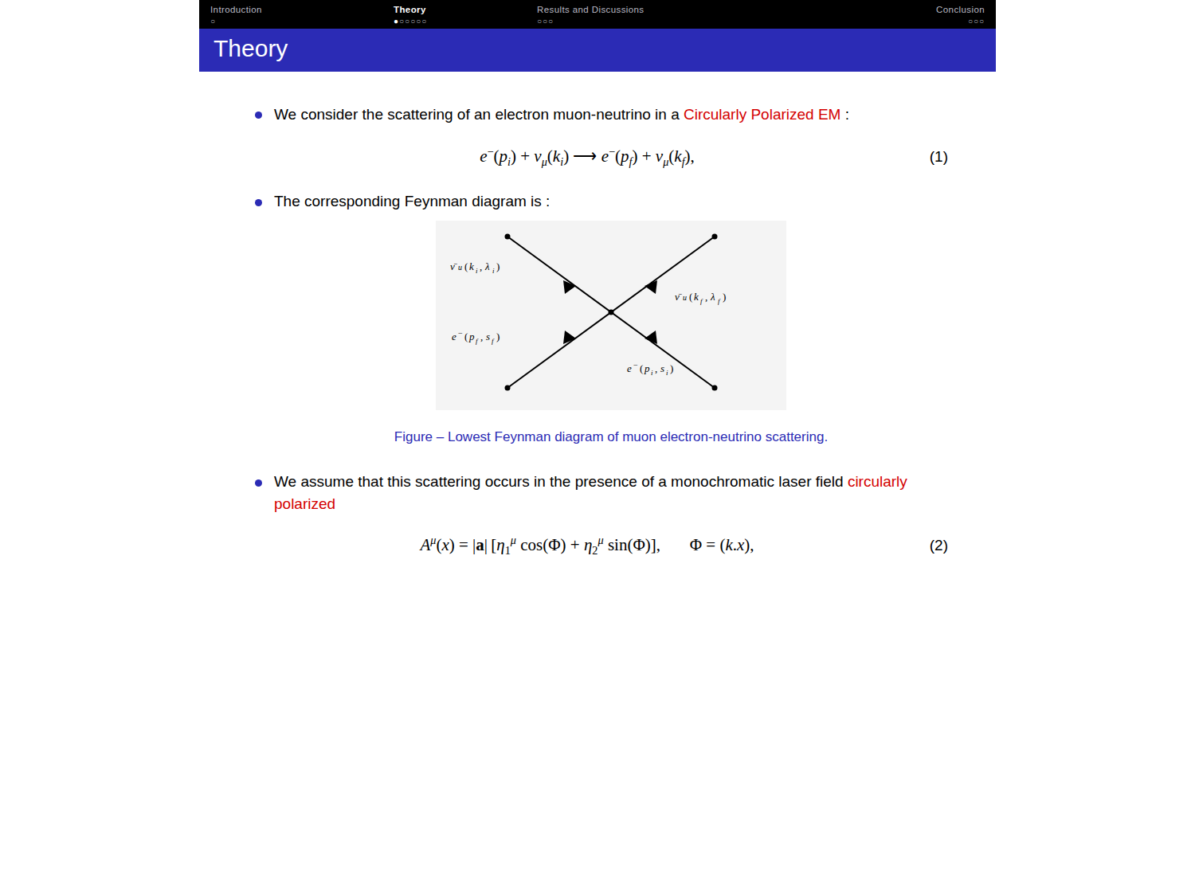Introduction ○
Theory ●○○○○○
Results and Discussions ○○○
Conclusion ○○○
Theory
We consider the scattering of an electron muon-neutrino in a Circularly Polarized EM :
e−(pi) + νμ(ki) ⟶ e−(pf) + νμ(kf),
(1)
The corresponding Feynman diagram is :
ν̄ u ( k i , λ i ) ν̄ u ( k f , λ f ) e − ( p f , s f ) e − ( p i , s i )
Figure – Lowest Feynman diagram of muon electron-neutrino scattering.
We assume that this scattering occurs in the presence of a monochromatic laser field circularly polarized
Aμ(x) = |a| [η1μ cos(Φ) + η2μ sin(Φ)], Φ = (k.x),
(2)